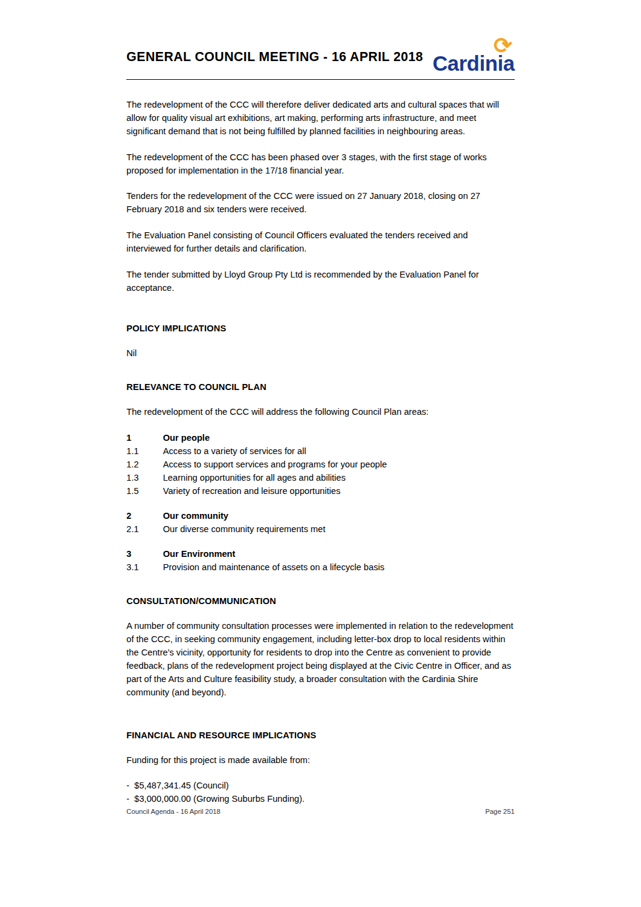GENERAL COUNCIL MEETING - 16 APRIL 2018
⟳ Cardinia
The redevelopment of the CCC will therefore deliver dedicated arts and cultural spaces that will allow for quality visual art exhibitions, art making, performing arts infrastructure, and meet significant demand that is not being fulfilled by planned facilities in neighbouring areas.
The redevelopment of the CCC has been phased over 3 stages, with the first stage of works proposed for implementation in the 17/18 financial year.
Tenders for the redevelopment of the CCC were issued on 27 January 2018, closing on 27 February 2018 and six tenders were received.
The Evaluation Panel consisting of Council Officers evaluated the tenders received and interviewed for further details and clarification.
The tender submitted by Lloyd Group Pty Ltd is recommended by the Evaluation Panel for acceptance.
POLICY IMPLICATIONS
Nil
RELEVANCE TO COUNCIL PLAN
The redevelopment of the CCC will address the following Council Plan areas:
1 Our people
1.1 Access to a variety of services for all
1.2 Access to support services and programs for your people
1.3 Learning opportunities for all ages and abilities
1.5 Variety of recreation and leisure opportunities
2 Our community
2.1 Our diverse community requirements met
3 Our Environment
3.1 Provision and maintenance of assets on a lifecycle basis
CONSULTATION/COMMUNICATION
A number of community consultation processes were implemented in relation to the redevelopment of the CCC, in seeking community engagement, including letter-box drop to local residents within the Centre's vicinity, opportunity for residents to drop into the Centre as convenient to provide feedback, plans of the redevelopment project being displayed at the Civic Centre in Officer, and as part of the Arts and Culture feasibility study, a broader consultation with the Cardinia Shire community (and beyond).
FINANCIAL AND RESOURCE IMPLICATIONS
Funding for this project is made available from:
- $5,487,341.45 (Council)
- $3,000,000.00 (Growing Suburbs Funding).
Council Agenda - 16 April 2018 Page 251